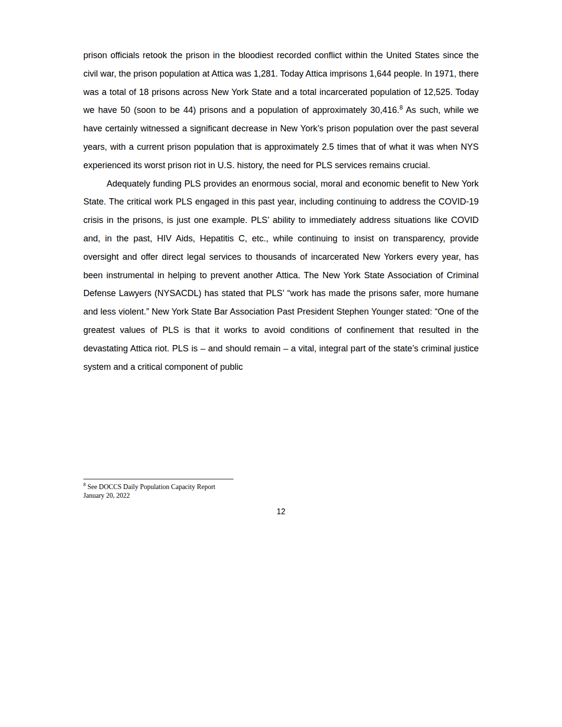prison officials retook the prison in the bloodiest recorded conflict within the United States since the civil war, the prison population at Attica was 1,281. Today Attica imprisons 1,644 people. In 1971, there was a total of 18 prisons across New York State and a total incarcerated population of 12,525. Today we have 50 (soon to be 44) prisons and a population of approximately 30,416.8 As such, while we have certainly witnessed a significant decrease in New York’s prison population over the past several years, with a current prison population that is approximately 2.5 times that of what it was when NYS experienced its worst prison riot in U.S. history, the need for PLS services remains crucial.
Adequately funding PLS provides an enormous social, moral and economic benefit to New York State. The critical work PLS engaged in this past year, including continuing to address the COVID-19 crisis in the prisons, is just one example. PLS’ ability to immediately address situations like COVID and, in the past, HIV Aids, Hepatitis C, etc., while continuing to insist on transparency, provide oversight and offer direct legal services to thousands of incarcerated New Yorkers every year, has been instrumental in helping to prevent another Attica. The New York State Association of Criminal Defense Lawyers (NYSACDL) has stated that PLS’ “work has made the prisons safer, more humane and less violent.” New York State Bar Association Past President Stephen Younger stated: “One of the greatest values of PLS is that it works to avoid conditions of confinement that resulted in the devastating Attica riot. PLS is – and should remain – a vital, integral part of the state’s criminal justice system and a critical component of public
8 See DOCCS Daily Population Capacity Report January 20, 2022
12